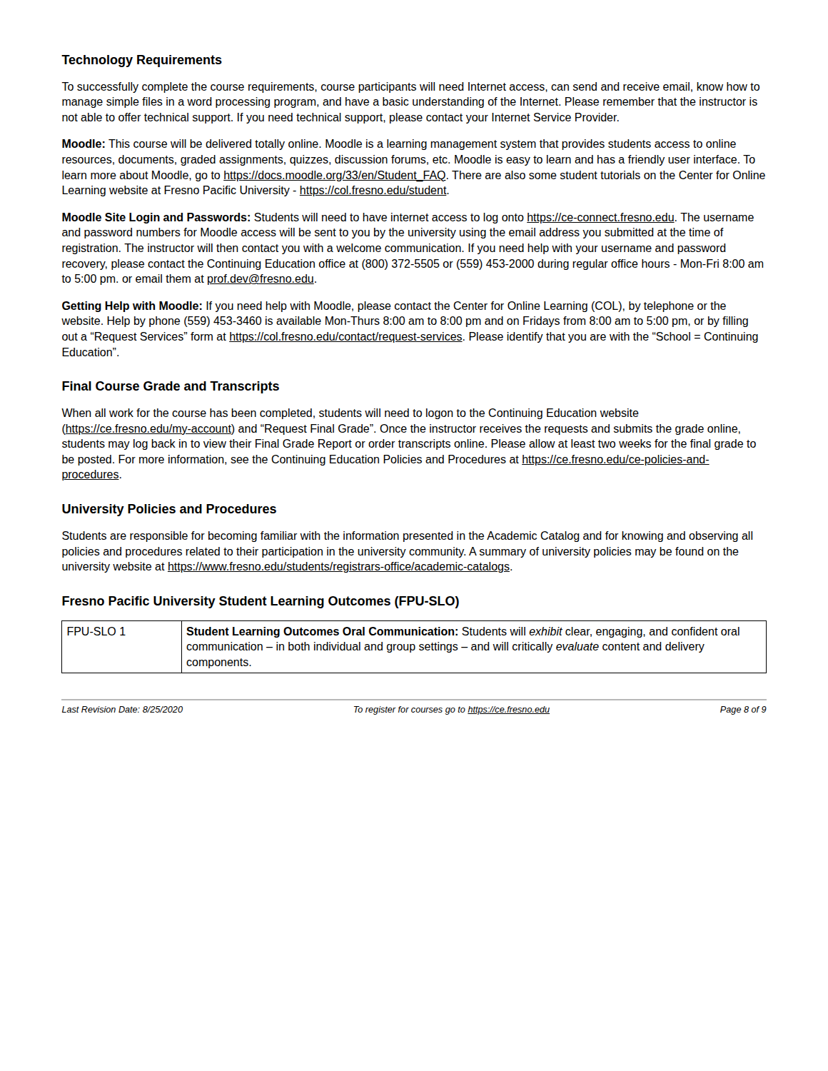Technology Requirements
To successfully complete the course requirements, course participants will need Internet access, can send and receive email, know how to manage simple files in a word processing program, and have a basic understanding of the Internet. Please remember that the instructor is not able to offer technical support. If you need technical support, please contact your Internet Service Provider.
Moodle: This course will be delivered totally online. Moodle is a learning management system that provides students access to online resources, documents, graded assignments, quizzes, discussion forums, etc. Moodle is easy to learn and has a friendly user interface. To learn more about Moodle, go to https://docs.moodle.org/33/en/Student_FAQ. There are also some student tutorials on the Center for Online Learning website at Fresno Pacific University - https://col.fresno.edu/student.
Moodle Site Login and Passwords: Students will need to have internet access to log onto https://ce-connect.fresno.edu. The username and password numbers for Moodle access will be sent to you by the university using the email address you submitted at the time of registration. The instructor will then contact you with a welcome communication. If you need help with your username and password recovery, please contact the Continuing Education office at (800) 372-5505 or (559) 453-2000 during regular office hours - Mon-Fri 8:00 am to 5:00 pm. or email them at prof.dev@fresno.edu.
Getting Help with Moodle: If you need help with Moodle, please contact the Center for Online Learning (COL), by telephone or the website. Help by phone (559) 453-3460 is available Mon-Thurs 8:00 am to 8:00 pm and on Fridays from 8:00 am to 5:00 pm, or by filling out a “Request Services” form at https://col.fresno.edu/contact/request-services. Please identify that you are with the “School = Continuing Education”.
Final Course Grade and Transcripts
When all work for the course has been completed, students will need to logon to the Continuing Education website (https://ce.fresno.edu/my-account) and “Request Final Grade”. Once the instructor receives the requests and submits the grade online, students may log back in to view their Final Grade Report or order transcripts online. Please allow at least two weeks for the final grade to be posted. For more information, see the Continuing Education Policies and Procedures at https://ce.fresno.edu/ce-policies-and-procedures.
University Policies and Procedures
Students are responsible for becoming familiar with the information presented in the Academic Catalog and for knowing and observing all policies and procedures related to their participation in the university community. A summary of university policies may be found on the university website at https://www.fresno.edu/students/registrars-office/academic-catalogs.
Fresno Pacific University Student Learning Outcomes (FPU-SLO)
| FPU-SLO 1 | Student Learning Outcomes Oral Communication: Students will exhibit clear, engaging, and confident oral communication – in both individual and group settings – and will critically evaluate content and delivery components. |
Last Revision Date: 8/25/2020 To register for courses go to https://ce.fresno.edu Page 8 of 9